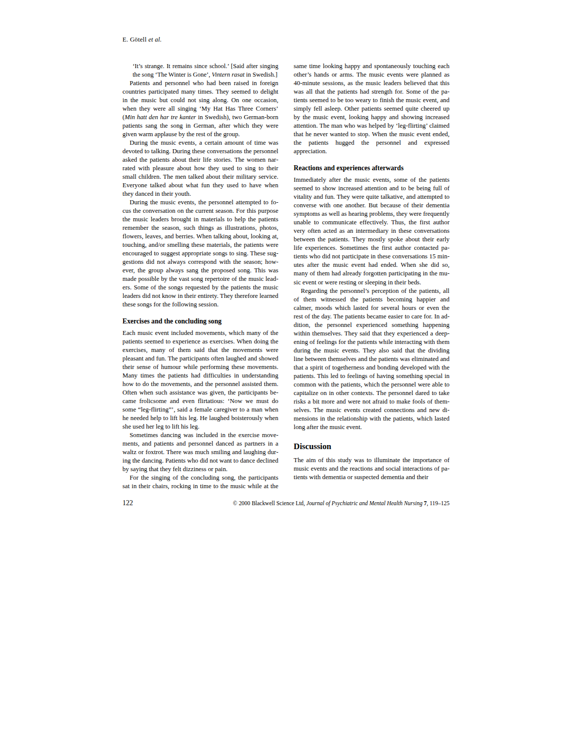E. Götell et al.
‘It’s strange. It remains since school.’ [Said after singing the song ‘The Winter is Gone’, Vintern rasat in Swedish.]
Patients and personnel who had been raised in foreign countries participated many times. They seemed to delight in the music but could not sing along. On one occasion, when they were all singing ‘My Hat Has Three Corners’ (Min hatt den har tre kanter in Swedish), two German-born patients sang the song in German, after which they were given warm applause by the rest of the group.
During the music events, a certain amount of time was devoted to talking. During these conversations the personnel asked the patients about their life stories. The women narrated with pleasure about how they used to sing to their small children. The men talked about their military service. Everyone talked about what fun they used to have when they danced in their youth.
During the music events, the personnel attempted to focus the conversation on the current season. For this purpose the music leaders brought in materials to help the patients remember the season, such things as illustrations, photos, flowers, leaves, and berries. When talking about, looking at, touching, and/or smelling these materials, the patients were encouraged to suggest appropriate songs to sing. These suggestions did not always correspond with the season; however, the group always sang the proposed song. This was made possible by the vast song repertoire of the music leaders. Some of the songs requested by the patients the music leaders did not know in their entirety. They therefore learned these songs for the following session.
Exercises and the concluding song
Each music event included movements, which many of the patients seemed to experience as exercises. When doing the exercises, many of them said that the movements were pleasant and fun. The participants often laughed and showed their sense of humour while performing these movements. Many times the patients had difficulties in understanding how to do the movements, and the personnel assisted them. Often when such assistance was given, the participants became frolicsome and even flirtatious: ‘Now we must do some “leg-flirting”’, said a female caregiver to a man when he needed help to lift his leg. He laughed boisterously when she used her leg to lift his leg.
Sometimes dancing was included in the exercise movements, and patients and personnel danced as partners in a waltz or foxtrot. There was much smiling and laughing during the dancing. Patients who did not want to dance declined by saying that they felt dizziness or pain.
For the singing of the concluding song, the participants sat in their chairs, rocking in time to the music while at the same time looking happy and spontaneously touching each other’s hands or arms. The music events were planned as 40-minute sessions, as the music leaders believed that this was all that the patients had strength for. Some of the patients seemed to be too weary to finish the music event, and simply fell asleep. Other patients seemed quite cheered up by the music event, looking happy and showing increased attention. The man who was helped by ‘leg-flirting’ claimed that he never wanted to stop. When the music event ended, the patients hugged the personnel and expressed appreciation.
Reactions and experiences afterwards
Immediately after the music events, some of the patients seemed to show increased attention and to be being full of vitality and fun. They were quite talkative, and attempted to converse with one another. But because of their dementia symptoms as well as hearing problems, they were frequently unable to communicate effectively. Thus, the first author very often acted as an intermediary in these conversations between the patients. They mostly spoke about their early life experiences. Sometimes the first author contacted patients who did not participate in these conversations 15 minutes after the music event had ended. When she did so, many of them had already forgotten participating in the music event or were resting or sleeping in their beds.
Regarding the personnel’s perception of the patients, all of them witnessed the patients becoming happier and calmer, moods which lasted for several hours or even the rest of the day. The patients became easier to care for. In addition, the personnel experienced something happening within themselves. They said that they experienced a deepening of feelings for the patients while interacting with them during the music events. They also said that the dividing line between themselves and the patients was eliminated and that a spirit of togetherness and bonding developed with the patients. This led to feelings of having something special in common with the patients, which the personnel were able to capitalize on in other contexts. The personnel dared to take risks a bit more and were not afraid to make fools of themselves. The music events created connections and new dimensions in the relationship with the patients, which lasted long after the music event.
Discussion
The aim of this study was to illuminate the importance of music events and the reactions and social interactions of patients with dementia or suspected dementia and their
122 © 2000 Blackwell Science Ltd, Journal of Psychiatric and Mental Health Nursing 7, 119–125